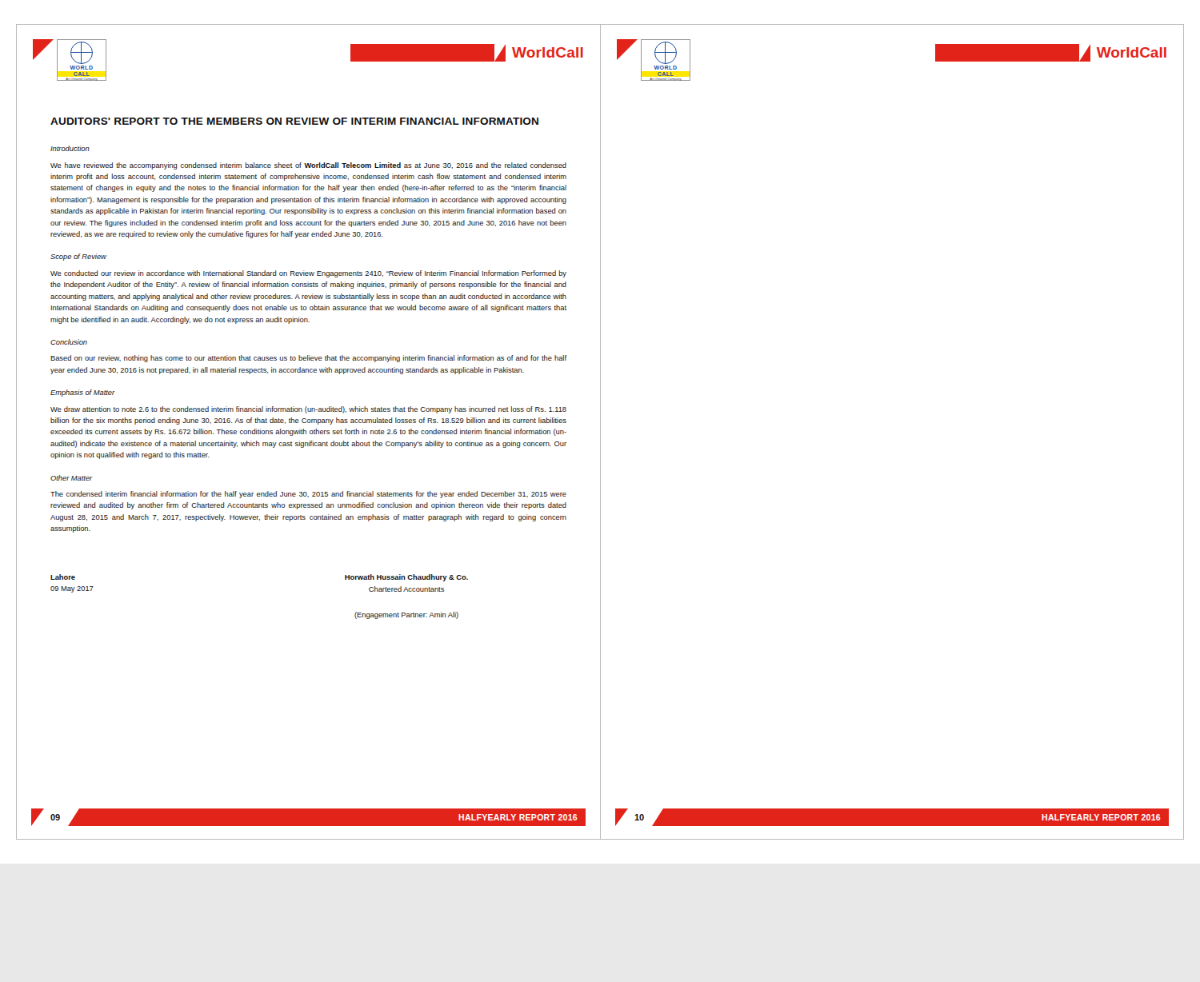WORLD CALL
An Omantel Company
WorldCall
AUDITORS' REPORT TO THE MEMBERS ON REVIEW OF INTERIM FINANCIAL INFORMATION
Introduction
We have reviewed the accompanying condensed interim balance sheet of WorldCall Telecom Limited as at June 30, 2016 and the related condensed interim profit and loss account, condensed interim statement of comprehensive income, condensed interim cash flow statement and condensed interim statement of changes in equity and the notes to the financial information for the half year then ended (here-in-after referred to as the “interim financial information”). Management is responsible for the preparation and presentation of this interim financial information in accordance with approved accounting standards as applicable in Pakistan for interim financial reporting. Our responsibility is to express a conclusion on this interim financial information based on our review. The figures included in the condensed interim profit and loss account for the quarters ended June 30, 2015 and June 30, 2016 have not been reviewed, as we are required to review only the cumulative figures for half year ended June 30, 2016.
Scope of Review
We conducted our review in accordance with International Standard on Review Engagements 2410, “Review of Interim Financial Information Performed by the Independent Auditor of the Entity”. A review of financial information consists of making inquiries, primarily of persons responsible for the financial and accounting matters, and applying analytical and other review procedures. A review is substantially less in scope than an audit conducted in accordance with International Standards on Auditing and consequently does not enable us to obtain assurance that we would become aware of all significant matters that might be identified in an audit. Accordingly, we do not express an audit opinion.
Conclusion
Based on our review, nothing has come to our attention that causes us to believe that the accompanying interim financial information as of and for the half year ended June 30, 2016 is not prepared, in all material respects, in accordance with approved accounting standards as applicable in Pakistan.
Emphasis of Matter
We draw attention to note 2.6 to the condensed interim financial information (un-audited), which states that the Company has incurred net loss of Rs. 1.118 billion for the six months period ending June 30, 2016. As of that date, the Company has accumulated losses of Rs. 18.529 billion and its current liabilities exceeded its current assets by Rs. 16.672 billion. These conditions alongwith others set forth in note 2.6 to the condensed interim financial information (un-audited) indicate the existence of a material uncertainity, which may cast significant doubt about the Company's ability to continue as a going concern. Our opinion is not qualified with regard to this matter.
Other Matter
The condensed interim financial information for the half year ended June 30, 2015 and financial statements for the year ended December 31, 2015 were reviewed and audited by another firm of Chartered Accountants who expressed an unmodified conclusion and opinion thereon vide their reports dated August 28, 2015 and March 7, 2017, respectively. However, their reports contained an emphasis of matter paragraph with regard to going concern assumption.
Lahore
09 May 2017
Horwath Hussain Chaudhury & Co.
Chartered Accountants
(Engagement Partner: Amin Ali)
09
HALFYEARLY REPORT 2016
WORLD CALL
An Omantel Company
WorldCall
10
HALFYEARLY REPORT 2016